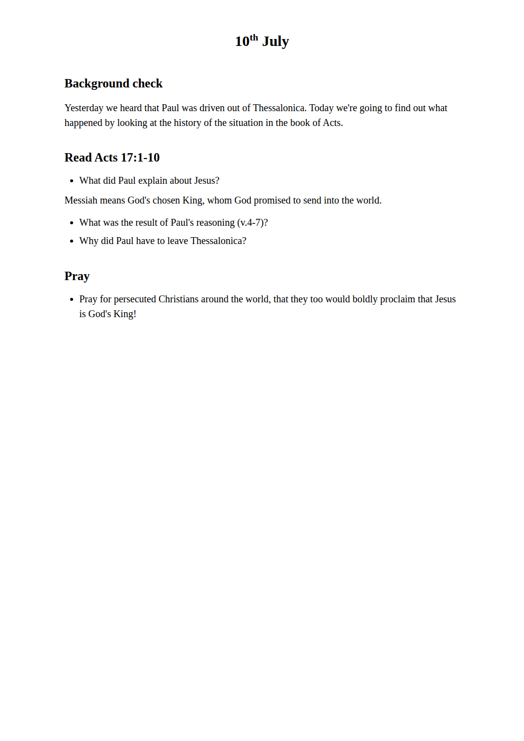10th July
Background check
Yesterday we heard that Paul was driven out of Thessalonica. Today we're going to find out what happened by looking at the history of the situation in the book of Acts.
Read Acts 17:1-10
What did Paul explain about Jesus?
Messiah means God's chosen King, whom God promised to send into the world.
What was the result of Paul's reasoning (v.4-7)?
Why did Paul have to leave Thessalonica?
Pray
Pray for persecuted Christians around the world, that they too would boldly proclaim that Jesus is God's King!